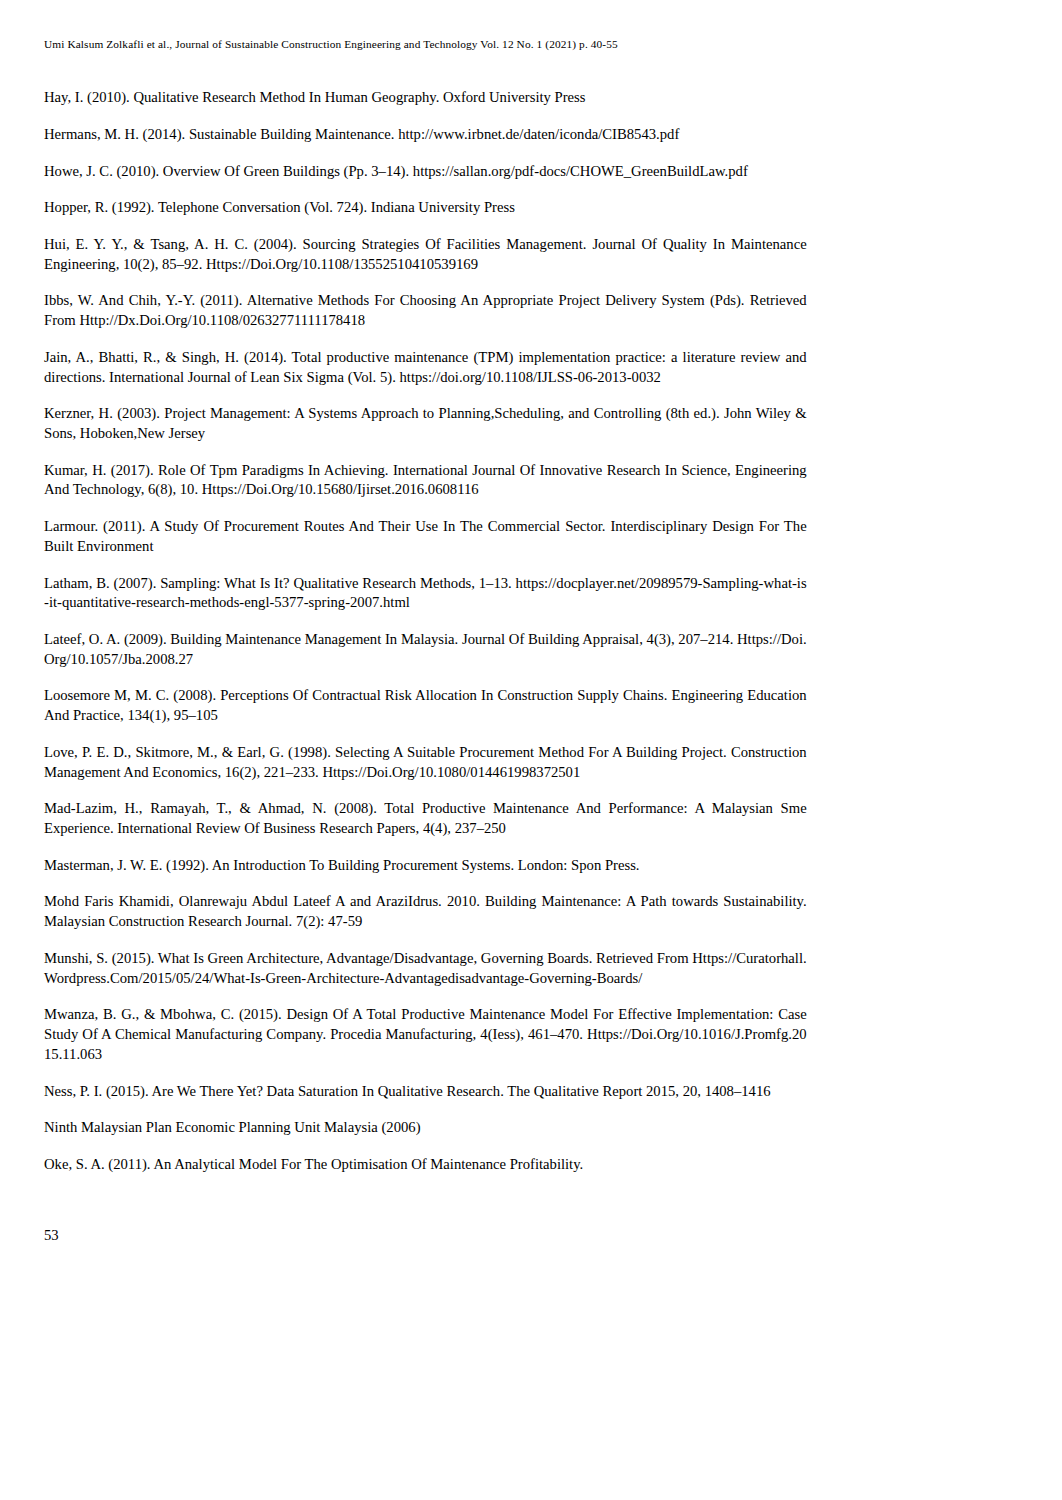Umi Kalsum Zolkafli et al., Journal of Sustainable Construction Engineering and Technology Vol. 12 No. 1 (2021) p. 40-55
Hay, I. (2010). Qualitative Research Method In Human Geography. Oxford University Press
Hermans, M. H. (2014). Sustainable Building Maintenance. http://www.irbnet.de/daten/iconda/CIB8543.pdf
Howe, J. C. (2010). Overview Of Green Buildings (Pp. 3–14). https://sallan.org/pdf-docs/CHOWE_GreenBuildLaw.pdf
Hopper, R. (1992). Telephone Conversation (Vol. 724). Indiana University Press
Hui, E. Y. Y., & Tsang, A. H. C. (2004). Sourcing Strategies Of Facilities Management. Journal Of Quality In Maintenance Engineering, 10(2), 85–92. Https://Doi.Org/10.1108/13552510410539169
Ibbs, W. And Chih, Y.-Y. (2011). Alternative Methods For Choosing An Appropriate Project Delivery System (Pds). Retrieved From Http://Dx.Doi.Org/10.1108/02632771111178418
Jain, A., Bhatti, R., & Singh, H. (2014). Total productive maintenance (TPM) implementation practice: a literature review and directions. International Journal of Lean Six Sigma (Vol. 5). https://doi.org/10.1108/IJLSS-06-2013-0032
Kerzner, H. (2003). Project Management: A Systems Approach to Planning,Scheduling, and Controlling (8th ed.). John Wiley & Sons, Hoboken,New Jersey
Kumar, H. (2017). Role Of Tpm Paradigms In Achieving. International Journal Of Innovative Research In Science, Engineering And Technology, 6(8), 10. Https://Doi.Org/10.15680/Ijirset.2016.0608116
Larmour. (2011). A Study Of Procurement Routes And Their Use In The Commercial Sector. Interdisciplinary Design For The Built Environment
Latham, B. (2007). Sampling: What Is It? Qualitative Research Methods, 1–13. https://docplayer.net/20989579-Sampling-what-is-it-quantitative-research-methods-engl-5377-spring-2007.html
Lateef, O. A. (2009). Building Maintenance Management In Malaysia. Journal Of Building Appraisal, 4(3), 207–214. Https://Doi.Org/10.1057/Jba.2008.27
Loosemore M, M. C. (2008). Perceptions Of Contractual Risk Allocation In Construction Supply Chains. Engineering Education And Practice, 134(1), 95–105
Love, P. E. D., Skitmore, M., & Earl, G. (1998). Selecting A Suitable Procurement Method For A Building Project. Construction Management And Economics, 16(2), 221–233. Https://Doi.Org/10.1080/014461998372501
Mad-Lazim, H., Ramayah, T., & Ahmad, N. (2008). Total Productive Maintenance And Performance: A Malaysian Sme Experience. International Review Of Business Research Papers, 4(4), 237–250
Masterman, J. W. E. (1992). An Introduction To Building Procurement Systems. London: Spon Press.
Mohd Faris Khamidi, Olanrewaju Abdul Lateef A and AraziIdrus. 2010. Building Maintenance: A Path towards Sustainability. Malaysian Construction Research Journal. 7(2): 47-59
Munshi, S. (2015). What Is Green Architecture, Advantage/Disadvantage, Governing Boards. Retrieved From Https://Curatorhall.Wordpress.Com/2015/05/24/What-Is-Green-Architecture-Advantagedisadvantage-Governing-Boards/
Mwanza, B. G., & Mbohwa, C. (2015). Design Of A Total Productive Maintenance Model For Effective Implementation: Case Study Of A Chemical Manufacturing Company. Procedia Manufacturing, 4(Iess), 461–470. Https://Doi.Org/10.1016/J.Promfg.2015.11.063
Ness, P. I. (2015). Are We There Yet? Data Saturation In Qualitative Research. The Qualitative Report 2015, 20, 1408–1416
Ninth Malaysian Plan Economic Planning Unit Malaysia (2006)
Oke, S. A. (2011). An Analytical Model For The Optimisation Of Maintenance Profitability.
53